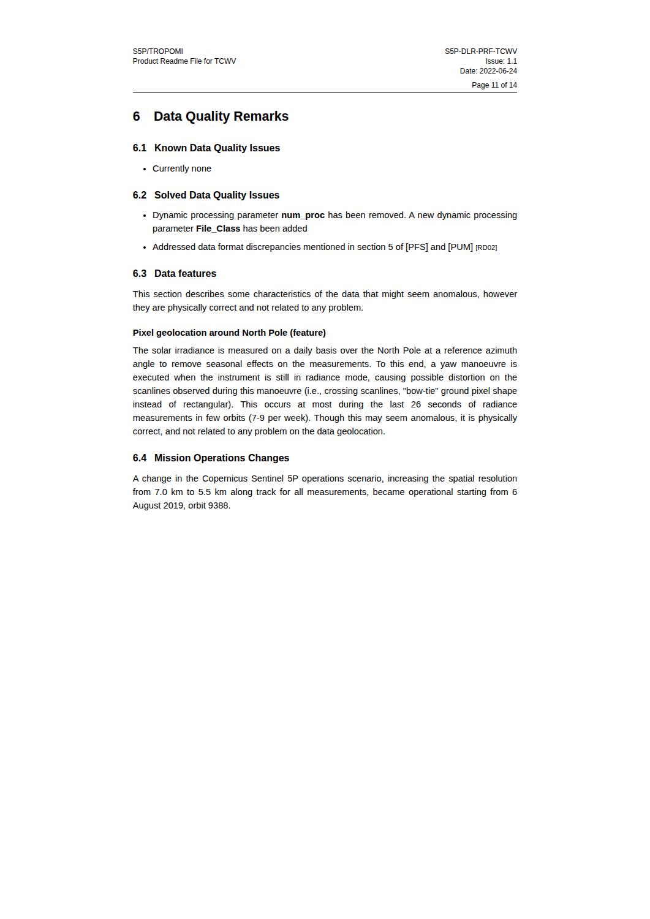| S5P/TROPOMI Product Readme File for TCWV | S5P-DLR-PRF-TCWV Issue: 1.1 Date: 2022-06-24 |
Page 11 of 14
6 Data Quality Remarks
6.1 Known Data Quality Issues
Currently none
6.2 Solved Data Quality Issues
Dynamic processing parameter num_proc has been removed. A new dynamic processing parameter File_Class has been added
Addressed data format discrepancies mentioned in section 5 of [PFS] and [PUM] [RD02]
6.3 Data features
This section describes some characteristics of the data that might seem anomalous, however they are physically correct and not related to any problem.
Pixel geolocation around North Pole (feature)
The solar irradiance is measured on a daily basis over the North Pole at a reference azimuth angle to remove seasonal effects on the measurements. To this end, a yaw manoeuvre is executed when the instrument is still in radiance mode, causing possible distortion on the scanlines observed during this manoeuvre (i.e., crossing scanlines, "bow-tie" ground pixel shape instead of rectangular). This occurs at most during the last 26 seconds of radiance measurements in few orbits (7-9 per week). Though this may seem anomalous, it is physically correct, and not related to any problem on the data geolocation.
6.4 Mission Operations Changes
A change in the Copernicus Sentinel 5P operations scenario, increasing the spatial resolution from 7.0 km to 5.5 km along track for all measurements, became operational starting from 6 August 2019, orbit 9388.